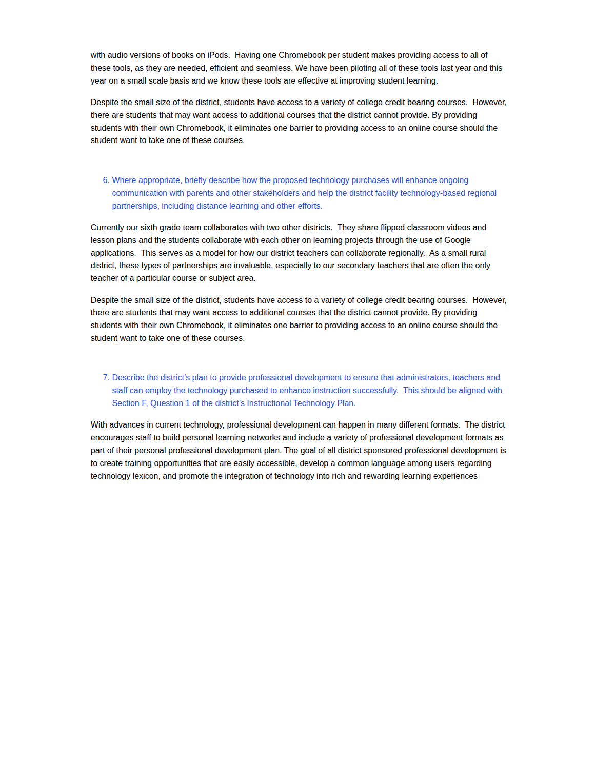with audio versions of books on iPods. Having one Chromebook per student makes providing access to all of these tools, as they are needed, efficient and seamless. We have been piloting all of these tools last year and this year on a small scale basis and we know these tools are effective at improving student learning.
Despite the small size of the district, students have access to a variety of college credit bearing courses. However, there are students that may want access to additional courses that the district cannot provide. By providing students with their own Chromebook, it eliminates one barrier to providing access to an online course should the student want to take one of these courses.
Where appropriate, briefly describe how the proposed technology purchases will enhance ongoing communication with parents and other stakeholders and help the district facility technology-based regional partnerships, including distance learning and other efforts.
Currently our sixth grade team collaborates with two other districts. They share flipped classroom videos and lesson plans and the students collaborate with each other on learning projects through the use of Google applications. This serves as a model for how our district teachers can collaborate regionally. As a small rural district, these types of partnerships are invaluable, especially to our secondary teachers that are often the only teacher of a particular course or subject area.
Despite the small size of the district, students have access to a variety of college credit bearing courses. However, there are students that may want access to additional courses that the district cannot provide. By providing students with their own Chromebook, it eliminates one barrier to providing access to an online course should the student want to take one of these courses.
Describe the district’s plan to provide professional development to ensure that administrators, teachers and staff can employ the technology purchased to enhance instruction successfully. This should be aligned with Section F, Question 1 of the district’s Instructional Technology Plan.
With advances in current technology, professional development can happen in many different formats. The district encourages staff to build personal learning networks and include a variety of professional development formats as part of their personal professional development plan. The goal of all district sponsored professional development is to create training opportunities that are easily accessible, develop a common language among users regarding technology lexicon, and promote the integration of technology into rich and rewarding learning experiences